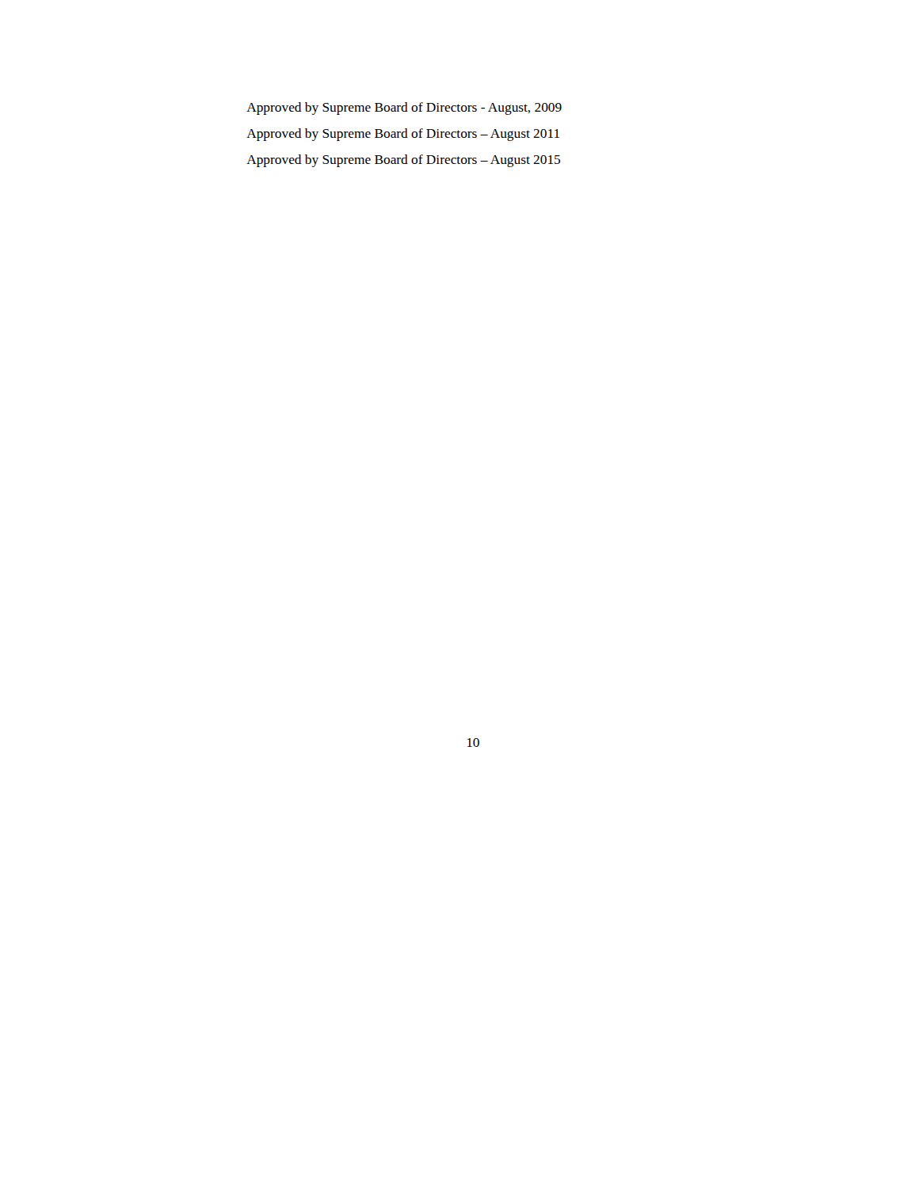Approved by Supreme Board of Directors - August, 2009
Approved by Supreme Board of Directors – August 2011
Approved by Supreme Board of Directors – August 2015
10